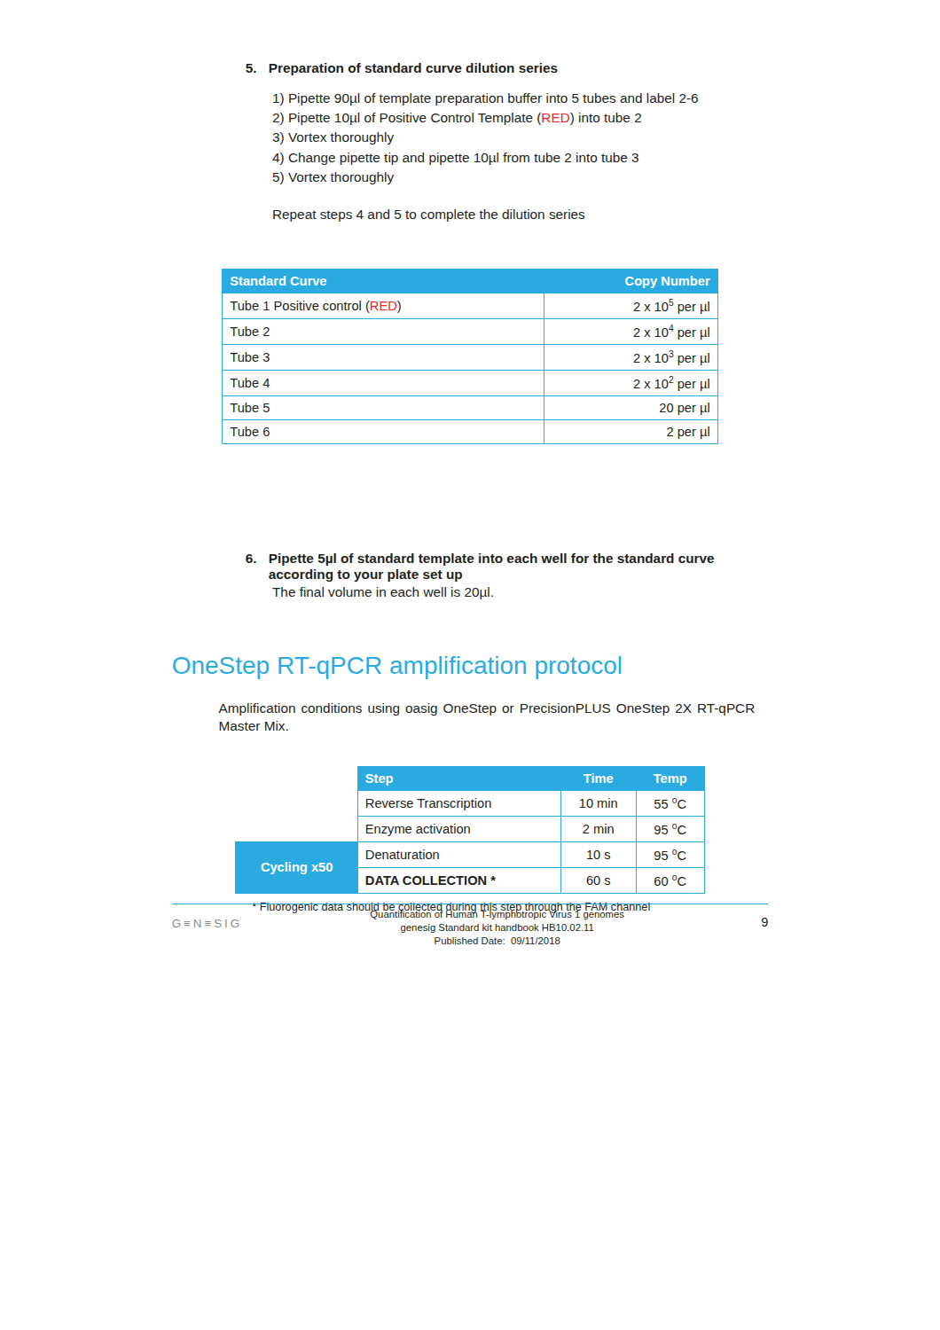5.
Preparation of standard curve dilution series
1) Pipette 90µl of template preparation buffer into 5 tubes and label 2-6
2) Pipette 10µl of Positive Control Template (RED) into tube 2
3) Vortex thoroughly
4) Change pipette tip and pipette 10µl from tube 2 into tube 3
5) Vortex thoroughly
Repeat steps 4 and 5 to complete the dilution series
| Standard Curve | Copy Number |
| --- | --- |
| Tube 1 Positive control ( RED ) | 2 x 10 5 per µl |
| Tube 2 | 2 x 10 4 per µl |
| Tube 3 | 2 x 10 3 per µl |
| Tube 4 | 2 x 10 2 per µl |
| Tube 5 | 20 per µl |
| Tube 6 | 2 per µl |
6.
Pipette 5µl of standard template into each well for the standard curve according to your plate set up
The final volume in each well is 20µl.
OneStep RT-qPCR amplification protocol
Amplification conditions using oasig OneStep or PrecisionPLUS OneStep 2X RT-qPCR Master Mix.
| | Step | Time | Temp |
| | Reverse Transcription | 10 min | 55 o C |
| | Enzyme activation | 2 min | 95 o C |
| Cycling x50 | Denaturation | 10 s | 95 o C |
| DATA COLLECTION * | 60 s | 60 o C |
* Fluorogenic data should be collected during this step through the FAM channel
G≡N≡SIG
Quantification of Human T-lymphotropic Virus 1 genomes
genesig Standard kit handbook HB10.02.11
Published Date: 09/11/2018
9